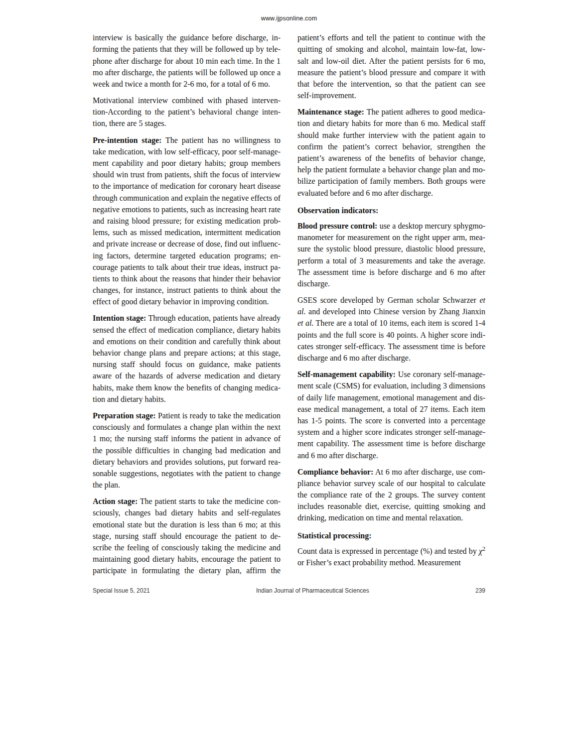www.ijpsonline.com
interview is basically the guidance before discharge, informing the patients that they will be followed up by telephone after discharge for about 10 min each time. In the 1 mo after discharge, the patients will be followed up once a week and twice a month for 2-6 mo, for a total of 6 mo.
Motivational interview combined with phased intervention-According to the patient’s behavioral change intention, there are 5 stages.
Pre-intention stage: The patient has no willingness to take medication, with low self-efficacy, poor self-management capability and poor dietary habits; group members should win trust from patients, shift the focus of interview to the importance of medication for coronary heart disease through communication and explain the negative effects of negative emotions to patients, such as increasing heart rate and raising blood pressure; for existing medication problems, such as missed medication, intermittent medication and private increase or decrease of dose, find out influencing factors, determine targeted education programs; encourage patients to talk about their true ideas, instruct patients to think about the reasons that hinder their behavior changes, for instance, instruct patients to think about the effect of good dietary behavior in improving condition.
Intention stage: Through education, patients have already sensed the effect of medication compliance, dietary habits and emotions on their condition and carefully think about behavior change plans and prepare actions; at this stage, nursing staff should focus on guidance, make patients aware of the hazards of adverse medication and dietary habits, make them know the benefits of changing medication and dietary habits.
Preparation stage: Patient is ready to take the medication consciously and formulates a change plan within the next 1 mo; the nursing staff informs the patient in advance of the possible difficulties in changing bad medication and dietary behaviors and provides solutions, put forward reasonable suggestions, negotiates with the patient to change the plan.
Action stage: The patient starts to take the medicine consciously, changes bad dietary habits and self-regulates emotional state but the duration is less than 6 mo; at this stage, nursing staff should encourage the patient to describe the feeling of consciously taking the medicine and maintaining good dietary habits, encourage the patient to participate in formulating the dietary plan, affirm the patient’s efforts and tell the patient to continue with the quitting of smoking and alcohol, maintain low-fat, low-salt and low-oil diet. After the patient persists for 6 mo, measure the patient’s blood pressure and compare it with that before the intervention, so that the patient can see self-improvement.
Maintenance stage: The patient adheres to good medication and dietary habits for more than 6 mo. Medical staff should make further interview with the patient again to confirm the patient’s correct behavior, strengthen the patient’s awareness of the benefits of behavior change, help the patient formulate a behavior change plan and mobilize participation of family members. Both groups were evaluated before and 6 mo after discharge.
Observation indicators:
Blood pressure control: use a desktop mercury sphygmomanometer for measurement on the right upper arm, measure the systolic blood pressure, diastolic blood pressure, perform a total of 3 measurements and take the average. The assessment time is before discharge and 6 mo after discharge.
GSES score developed by German scholar Schwarzer et al. and developed into Chinese version by Zhang Jianxin et al. There are a total of 10 items, each item is scored 1-4 points and the full score is 40 points. A higher score indicates stronger self-efficacy. The assessment time is before discharge and 6 mo after discharge.
Self-management capability: Use coronary self-management scale (CSMS) for evaluation, including 3 dimensions of daily life management, emotional management and disease medical management, a total of 27 items. Each item has 1-5 points. The score is converted into a percentage system and a higher score indicates stronger self-management capability. The assessment time is before discharge and 6 mo after discharge.
Compliance behavior: At 6 mo after discharge, use compliance behavior survey scale of our hospital to calculate the compliance rate of the 2 groups. The survey content includes reasonable diet, exercise, quitting smoking and drinking, medication on time and mental relaxation.
Statistical processing:
Count data is expressed in percentage (%) and tested by χ2 or Fisher’s exact probability method. Measurement
Special Issue 5, 2021
Indian Journal of Pharmaceutical Sciences
239